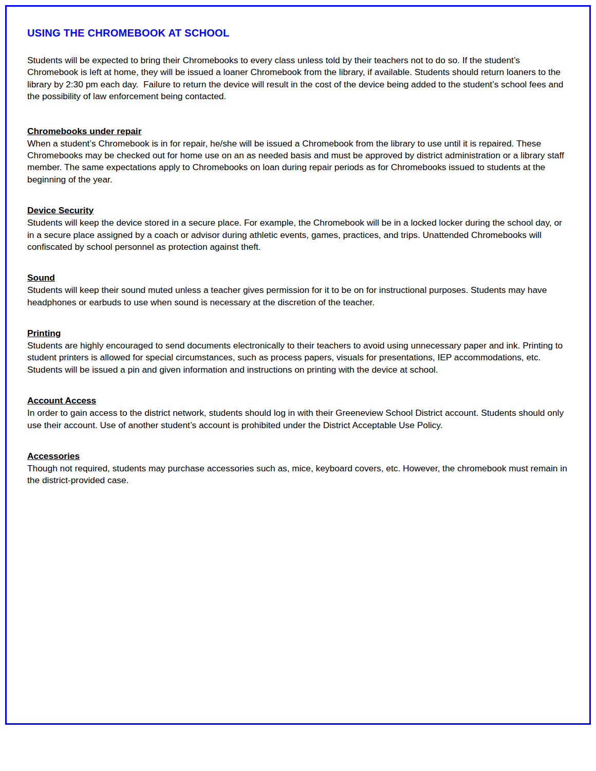USING THE CHROMEBOOK AT SCHOOL
Students will be expected to bring their Chromebooks to every class unless told by their teachers not to do so. If the student’s Chromebook is left at home, they will be issued a loaner Chromebook from the library, if available. Students should return loaners to the library by 2:30 pm each day. Failure to return the device will result in the cost of the device being added to the student’s school fees and the possibility of law enforcement being contacted.
Chromebooks under repair
When a student’s Chromebook is in for repair, he/she will be issued a Chromebook from the library to use until it is repaired. These Chromebooks may be checked out for home use on an as needed basis and must be approved by district administration or a library staff member. The same expectations apply to Chromebooks on loan during repair periods as for Chromebooks issued to students at the beginning of the year.
Device Security
Students will keep the device stored in a secure place. For example, the Chromebook will be in a locked locker during the school day, or in a secure place assigned by a coach or advisor during athletic events, games, practices, and trips. Unattended Chromebooks will confiscated by school personnel as protection against theft.
Sound
Students will keep their sound muted unless a teacher gives permission for it to be on for instructional purposes. Students may have headphones or earbuds to use when sound is necessary at the discretion of the teacher.
Printing
Students are highly encouraged to send documents electronically to their teachers to avoid using unnecessary paper and ink. Printing to student printers is allowed for special circumstances, such as process papers, visuals for presentations, IEP accommodations, etc. Students will be issued a pin and given information and instructions on printing with the device at school.
Account Access
In order to gain access to the district network, students should log in with their Greeneview School District account. Students should only use their account. Use of another student’s account is prohibited under the District Acceptable Use Policy.
Accessories
Though not required, students may purchase accessories such as, mice, keyboard covers, etc. However, the chromebook must remain in the district-provided case.